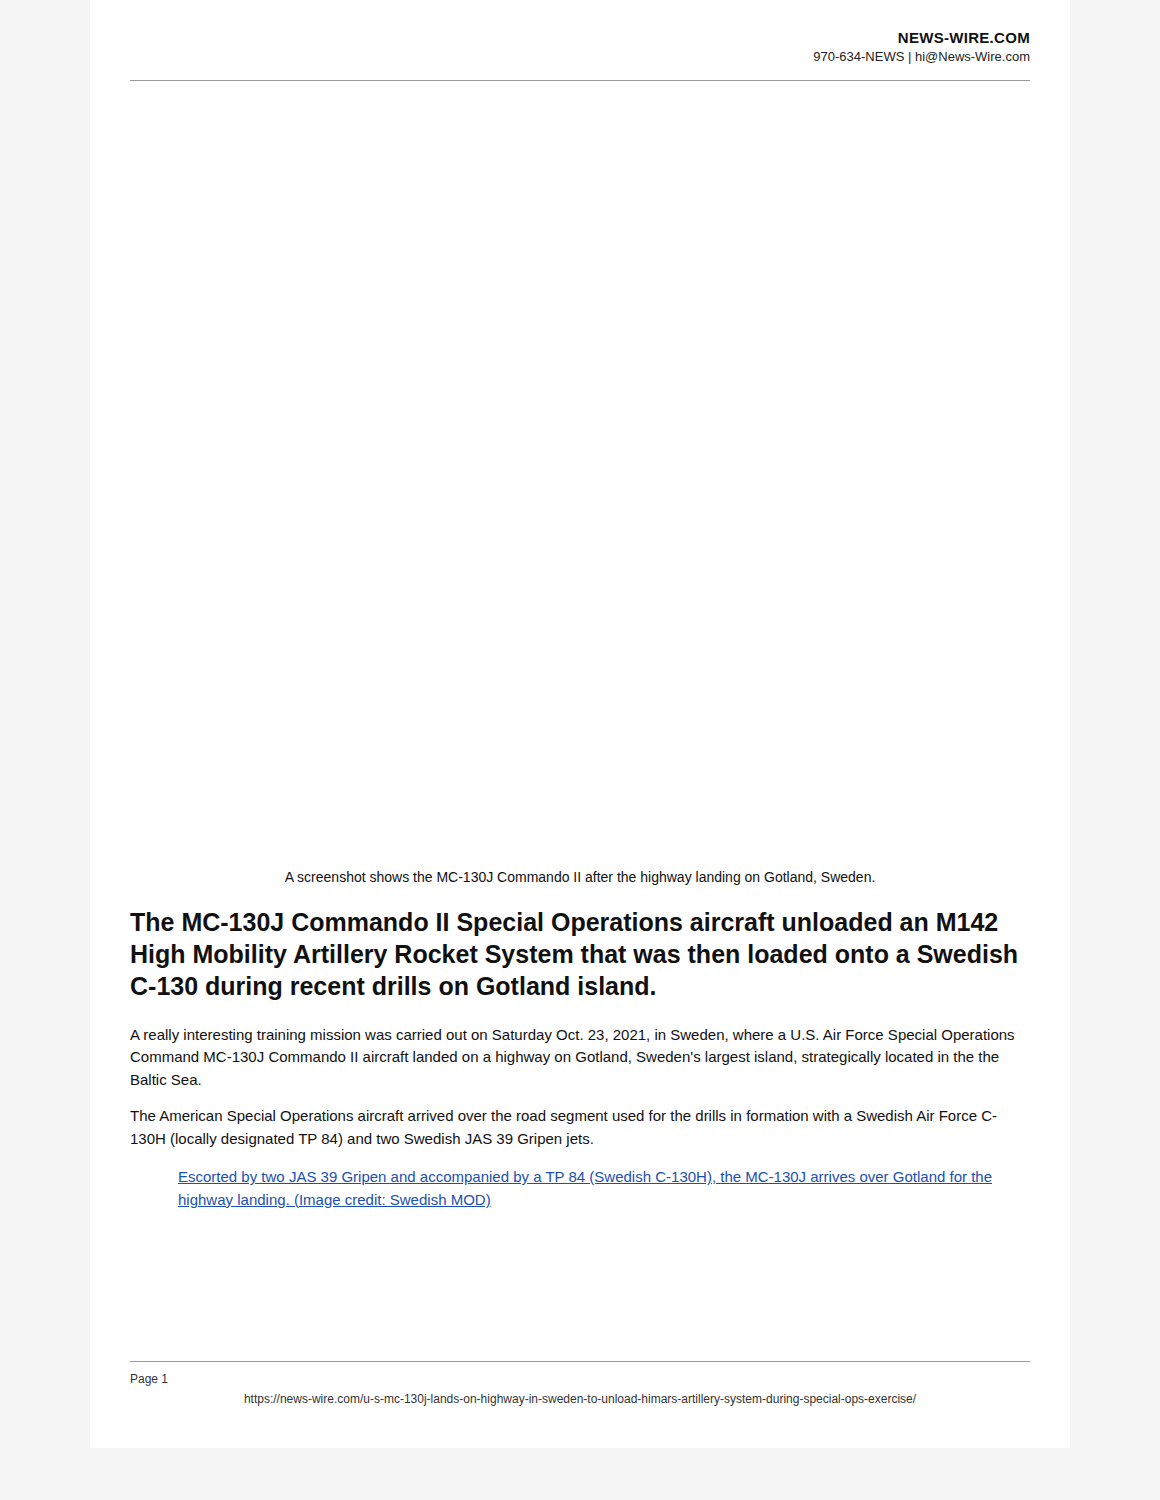NEWS-WIRE.COM
970-634-NEWS | hi@News-Wire.com
A screenshot shows the MC-130J Commando II after the highway landing on Gotland, Sweden.
The MC-130J Commando II Special Operations aircraft unloaded an M142 High Mobility Artillery Rocket System that was then loaded onto a Swedish C-130 during recent drills on Gotland island.
A really interesting training mission was carried out on Saturday Oct. 23, 2021, in Sweden, where a U.S. Air Force Special Operations Command MC-130J Commando II aircraft landed on a highway on Gotland, Sweden's largest island, strategically located in the the Baltic Sea.
The American Special Operations aircraft arrived over the road segment used for the drills in formation with a Swedish Air Force C-130H (locally designated TP 84) and two Swedish JAS 39 Gripen jets.
Escorted by two JAS 39 Gripen and accompanied by a TP 84 (Swedish C-130H), the MC-130J arrives over Gotland for the highway landing. (Image credit: Swedish MOD)
Page 1
https://news-wire.com/u-s-mc-130j-lands-on-highway-in-sweden-to-unload-himars-artillery-system-during-special-ops-exercise/